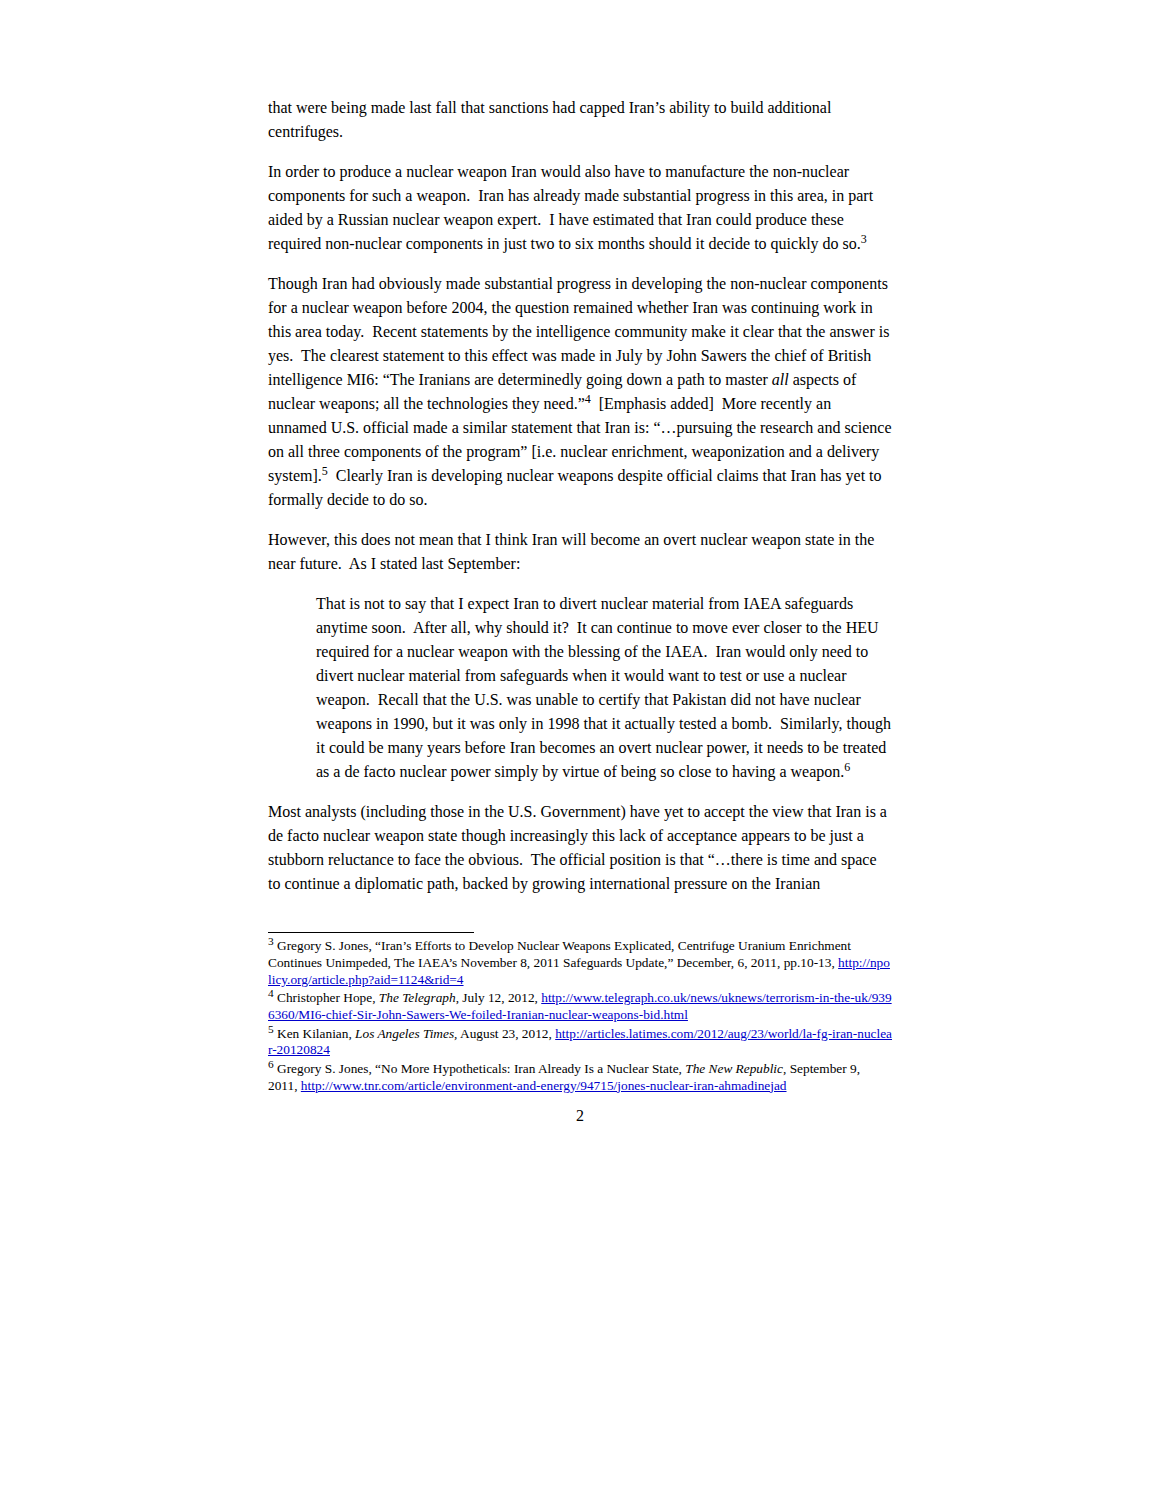that were being made last fall that sanctions had capped Iran’s ability to build additional centrifuges.
In order to produce a nuclear weapon Iran would also have to manufacture the non-nuclear components for such a weapon. Iran has already made substantial progress in this area, in part aided by a Russian nuclear weapon expert. I have estimated that Iran could produce these required non-nuclear components in just two to six months should it decide to quickly do so.3
Though Iran had obviously made substantial progress in developing the non-nuclear components for a nuclear weapon before 2004, the question remained whether Iran was continuing work in this area today. Recent statements by the intelligence community make it clear that the answer is yes. The clearest statement to this effect was made in July by John Sawers the chief of British intelligence MI6: “The Iranians are determinedly going down a path to master all aspects of nuclear weapons; all the technologies they need.”4 [Emphasis added] More recently an unnamed U.S. official made a similar statement that Iran is: “…pursuing the research and science on all three components of the program” [i.e. nuclear enrichment, weaponization and a delivery system].5 Clearly Iran is developing nuclear weapons despite official claims that Iran has yet to formally decide to do so.
However, this does not mean that I think Iran will become an overt nuclear weapon state in the near future. As I stated last September:
That is not to say that I expect Iran to divert nuclear material from IAEA safeguards anytime soon. After all, why should it? It can continue to move ever closer to the HEU required for a nuclear weapon with the blessing of the IAEA. Iran would only need to divert nuclear material from safeguards when it would want to test or use a nuclear weapon. Recall that the U.S. was unable to certify that Pakistan did not have nuclear weapons in 1990, but it was only in 1998 that it actually tested a bomb. Similarly, though it could be many years before Iran becomes an overt nuclear power, it needs to be treated as a de facto nuclear power simply by virtue of being so close to having a weapon.6
Most analysts (including those in the U.S. Government) have yet to accept the view that Iran is a de facto nuclear weapon state though increasingly this lack of acceptance appears to be just a stubborn reluctance to face the obvious. The official position is that “…there is time and space to continue a diplomatic path, backed by growing international pressure on the Iranian
3 Gregory S. Jones, “Iran’s Efforts to Develop Nuclear Weapons Explicated, Centrifuge Uranium Enrichment Continues Unimpeded, The IAEA’s November 8, 2011 Safeguards Update,” December, 6, 2011, pp.10-13, http://npolicy.org/article.php?aid=1124&rid=4
4 Christopher Hope, The Telegraph, July 12, 2012, http://www.telegraph.co.uk/news/uknews/terrorism-in-the-uk/9396360/MI6-chief-Sir-John-Sawers-We-foiled-Iranian-nuclear-weapons-bid.html
5 Ken Kilanian, Los Angeles Times, August 23, 2012, http://articles.latimes.com/2012/aug/23/world/la-fg-iran-nuclear-20120824
6 Gregory S. Jones, “No More Hypotheticals: Iran Already Is a Nuclear State, The New Republic, September 9, 2011, http://www.tnr.com/article/environment-and-energy/94715/jones-nuclear-iran-ahmadinejad
2